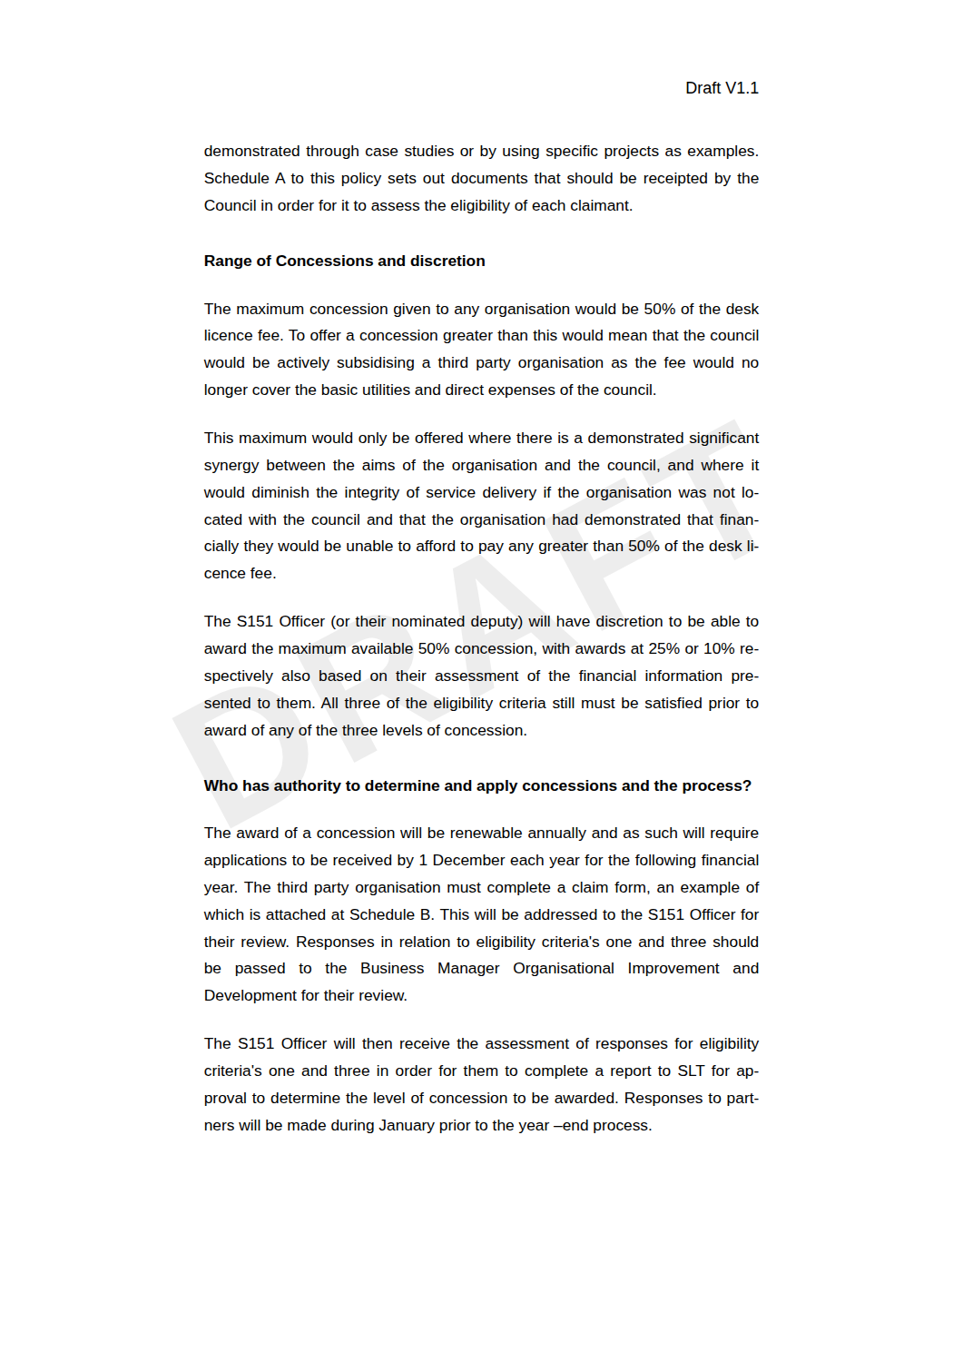DRAFT
Draft V1.1
demonstrated through case studies or by using specific projects as examples. Schedule A to this policy sets out documents that should be receipted by the Council in order for it to assess the eligibility of each claimant.
Range of Concessions and discretion
The maximum concession given to any organisation would be 50% of the desk licence fee. To offer a concession greater than this would mean that the council would be actively subsidising a third party organisation as the fee would no longer cover the basic utilities and direct expenses of the council.
This maximum would only be offered where there is a demonstrated significant synergy between the aims of the organisation and the council, and where it would diminish the integrity of service delivery if the organisation was not located with the council and that the organisation had demonstrated that financially they would be unable to afford to pay any greater than 50% of the desk licence fee.
The S151 Officer (or their nominated deputy) will have discretion to be able to award the maximum available 50% concession, with awards at 25% or 10% respectively also based on their assessment of the financial information presented to them. All three of the eligibility criteria still must be satisfied prior to award of any of the three levels of concession.
Who has authority to determine and apply concessions and the process?
The award of a concession will be renewable annually and as such will require applications to be received by 1 December each year for the following financial year. The third party organisation must complete a claim form, an example of which is attached at Schedule B. This will be addressed to the S151 Officer for their review. Responses in relation to eligibility criteria's one and three should be passed to the Business Manager Organisational Improvement and Development for their review.
The S151 Officer will then receive the assessment of responses for eligibility criteria's one and three in order for them to complete a report to SLT for approval to determine the level of concession to be awarded. Responses to partners will be made during January prior to the year –end process.